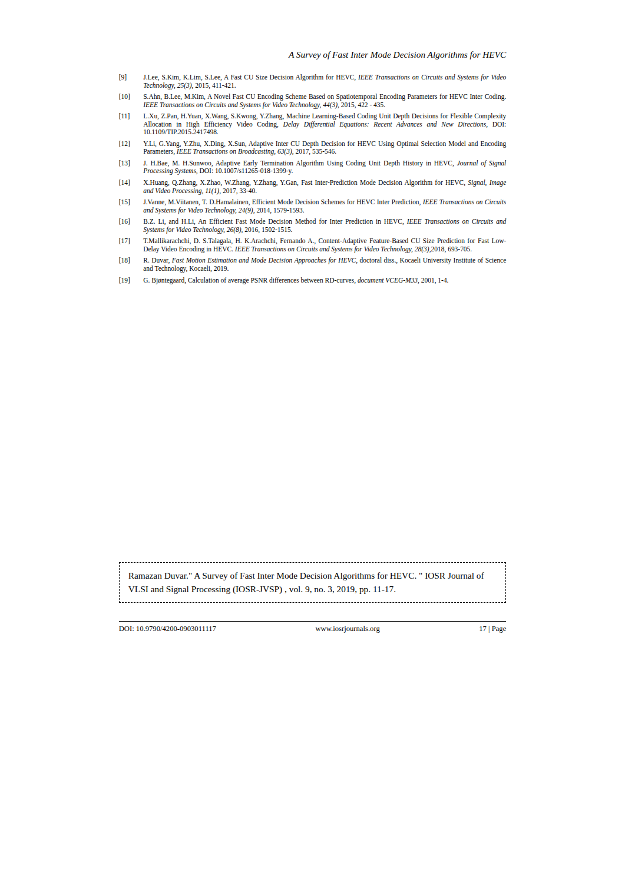A Survey of Fast Inter Mode Decision Algorithms for HEVC
| [9] | J.Lee, S.Kim, K.Lim, S.Lee, A Fast CU Size Decision Algorithm for HEVC, IEEE Transactions on Circuits and Systems for Video Technology, 25(3), 2015, 411-421. |
| [10] | S.Ahn, B.Lee, M.Kim, A Novel Fast CU Encoding Scheme Based on Spatiotemporal Encoding Parameters for HEVC Inter Coding. IEEE Transactions on Circuits and Systems for Video Technology, 44(3), 2015, 422 - 435. |
| [11] | L.Xu, Z.Pan, H.Yuan, X.Wang, S.Kwong, Y.Zhang, Machine Learning-Based Coding Unit Depth Decisions for Flexible Complexity Allocation in High Efficiency Video Coding, Delay Differential Equations: Recent Advances and New Directions, DOI: 10.1109/TIP.2015.2417498. |
| [12] | Y.Li, G.Yang, Y.Zhu, X.Ding, X.Sun, Adaptive Inter CU Depth Decision for HEVC Using Optimal Selection Model and Encoding Parameters, IEEE Transactions on Broadcasting, 63(3), 2017, 535-546. |
| [13] | J. H.Bae, M. H.Sunwoo, Adaptive Early Termination Algorithm Using Coding Unit Depth History in HEVC, Journal of Signal Processing Systems, DOI: 10.1007/s11265-018-1399-y. |
| [14] | X.Huang, Q.Zhang, X.Zhao, W.Zhang, Y.Zhang, Y.Gan, Fast Inter-Prediction Mode Decision Algorithm for HEVC, Signal, Image and Video Processing, 11(1), 2017, 33-40. |
| [15] | J.Vanne, M.Viitanen, T. D.Hamalainen, Efficient Mode Decision Schemes for HEVC Inter Prediction, IEEE Transactions on Circuits and Systems for Video Technology, 24(9), 2014, 1579-1593. |
| [16] | B.Z. Li, and H.Li, An Efficient Fast Mode Decision Method for Inter Prediction in HEVC, IEEE Transactions on Circuits and Systems for Video Technology, 26(8), 2016, 1502-1515. |
| [17] | T.Mallikarachchi, D. S.Talagala, H. K.Arachchi, Fernando A., Content-Adaptive Feature-Based CU Size Prediction for Fast Low-Delay Video Encoding in HEVC. IEEE Transactions on Circuits and Systems for Video Technology, 28(3), 2018, 693-705. |
| [18] | R. Duvar, Fast Motion Estimation and Mode Decision Approaches for HEVC, doctoral diss., Kocaeli University Institute of Science and Technology, Kocaeli, 2019. |
| [19] | G. Bjøntegaard, Calculation of average PSNR differences between RD-curves, document VCEG-M33, 2001, 1-4. |
Ramazan Duvar." A Survey of Fast Inter Mode Decision Algorithms for HEVC. " IOSR Journal of VLSI and Signal Processing (IOSR-JVSP) , vol. 9, no. 3, 2019, pp. 11-17.
DOI: 10.9790/4200-0903011117
www.iosrjournals.org
17 | Page